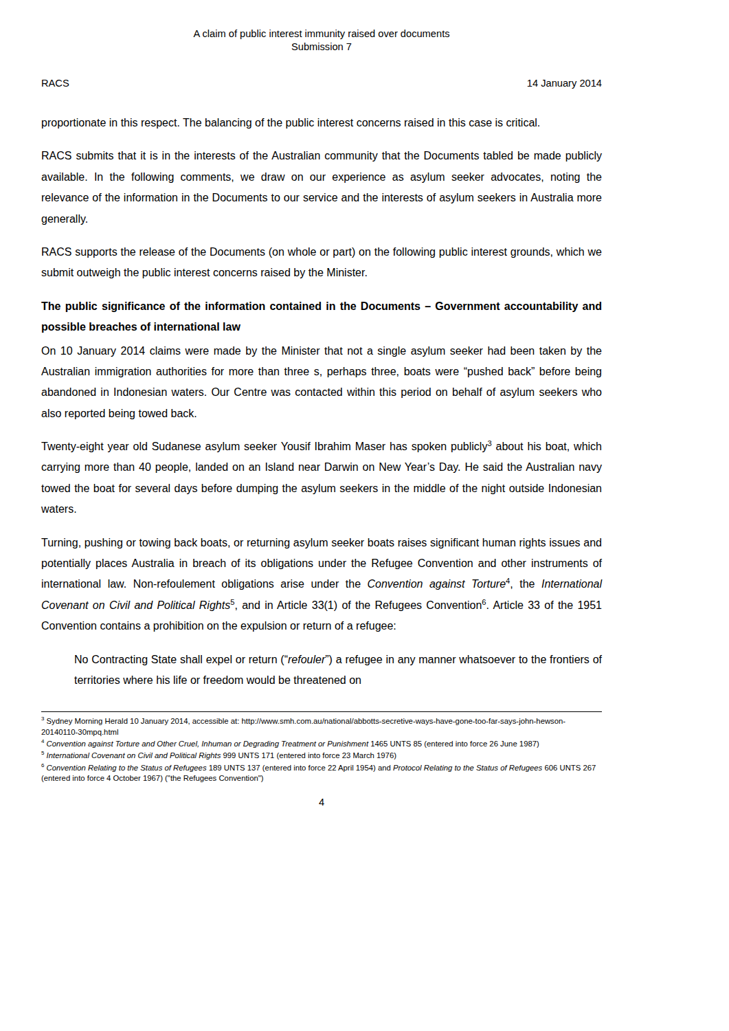A claim of public interest immunity raised over documents
Submission 7
RACS 14 January 2014
proportionate in this respect. The balancing of the public interest concerns raised in this case is critical.
RACS submits that it is in the interests of the Australian community that the Documents tabled be made publicly available. In the following comments, we draw on our experience as asylum seeker advocates, noting the relevance of the information in the Documents to our service and the interests of asylum seekers in Australia more generally.
RACS supports the release of the Documents (on whole or part) on the following public interest grounds, which we submit outweigh the public interest concerns raised by the Minister.
The public significance of the information contained in the Documents – Government accountability and possible breaches of international law
On 10 January 2014 claims were made by the Minister that not a single asylum seeker had been taken by the Australian immigration authorities for more than three s, perhaps three, boats were “pushed back” before being abandoned in Indonesian waters. Our Centre was contacted within this period on behalf of asylum seekers who also reported being towed back.
Twenty-eight year old Sudanese asylum seeker Yousif Ibrahim Maser has spoken publicly3 about his boat, which carrying more than 40 people, landed on an Island near Darwin on New Year’s Day. He said the Australian navy towed the boat for several days before dumping the asylum seekers in the middle of the night outside Indonesian waters.
Turning, pushing or towing back boats, or returning asylum seeker boats raises significant human rights issues and potentially places Australia in breach of its obligations under the Refugee Convention and other instruments of international law. Non-refoulement obligations arise under the Convention against Torture4, the International Covenant on Civil and Political Rights5, and in Article 33(1) of the Refugees Convention6. Article 33 of the 1951 Convention contains a prohibition on the expulsion or return of a refugee:
No Contracting State shall expel or return (“refouler”) a refugee in any manner whatsoever to the frontiers of territories where his life or freedom would be threatened on
3 Sydney Morning Herald 10 January 2014, accessible at: http://www.smh.com.au/national/abbotts-secretive-ways-have-gone-too-far-says-john-hewson-20140110-30mpq.html
4 Convention against Torture and Other Cruel, Inhuman or Degrading Treatment or Punishment 1465 UNTS 85 (entered into force 26 June 1987)
5 International Covenant on Civil and Political Rights 999 UNTS 171 (entered into force 23 March 1976)
6 Convention Relating to the Status of Refugees 189 UNTS 137 (entered into force 22 April 1954) and Protocol Relating to the Status of Refugees 606 UNTS 267 (entered into force 4 October 1967) ("the Refugees Convention")
4